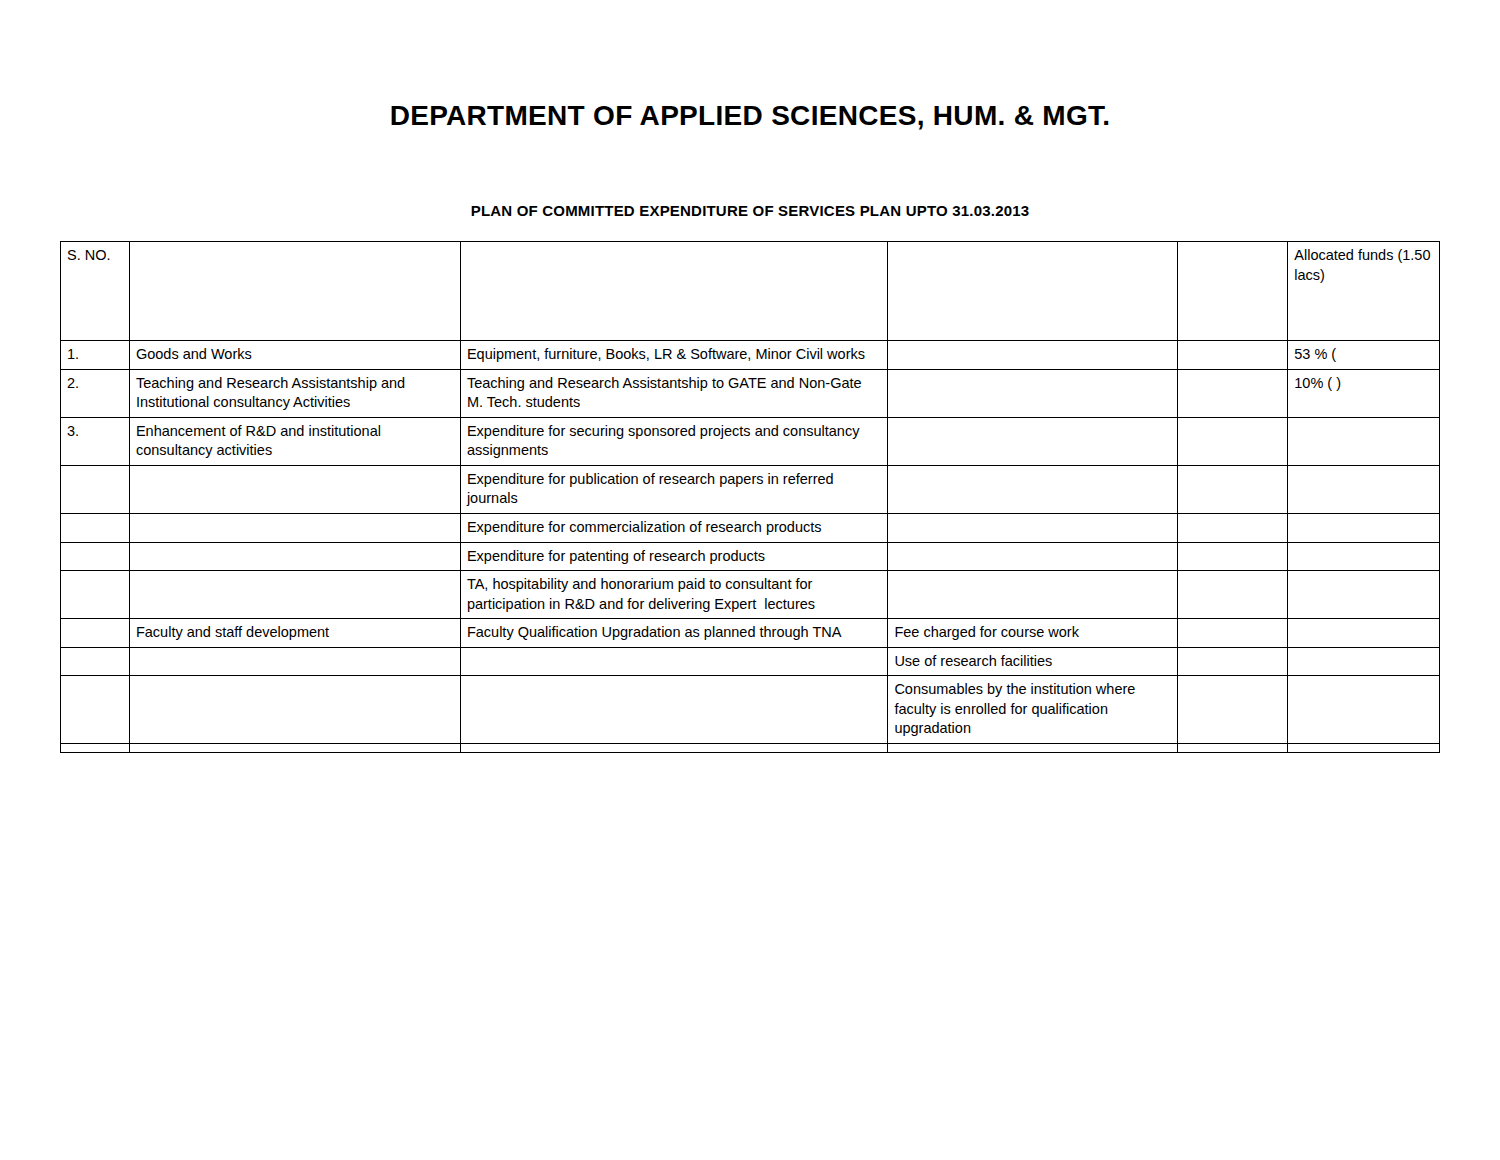DEPARTMENT OF APPLIED SCIENCES, HUM. & MGT.
PLAN OF COMMITTED EXPENDITURE OF SERVICES PLAN UPTO 31.03.2013
| S. NO. | | | | | Allocated funds (1.50 lacs) |
| 1. | Goods and Works | Equipment, furniture, Books, LR & Software, Minor Civil works | | | 53 % ( |
| 2. | Teaching and Research Assistantship and Institutional consultancy Activities | Teaching and Research Assistantship to GATE and Non-Gate M. Tech. students | | | 10% ( ) |
| 3. | Enhancement of R&D and institutional consultancy activities | Expenditure for securing sponsored projects and consultancy assignments | | | |
| | | Expenditure for publication of research papers in referred journals | | | |
| | | Expenditure for commercialization of research products | | | |
| | | Expenditure for patenting of research products | | | |
| | | TA, hospitability and honorarium paid to consultant for participation in R&D and for delivering Expert lectures | | | |
| | Faculty and staff development | Faculty Qualification Upgradation as planned through TNA | Fee charged for course work | | |
| | | | Use of research facilities | | |
| | | | Consumables by the institution where faculty is enrolled for qualification upgradation | | |